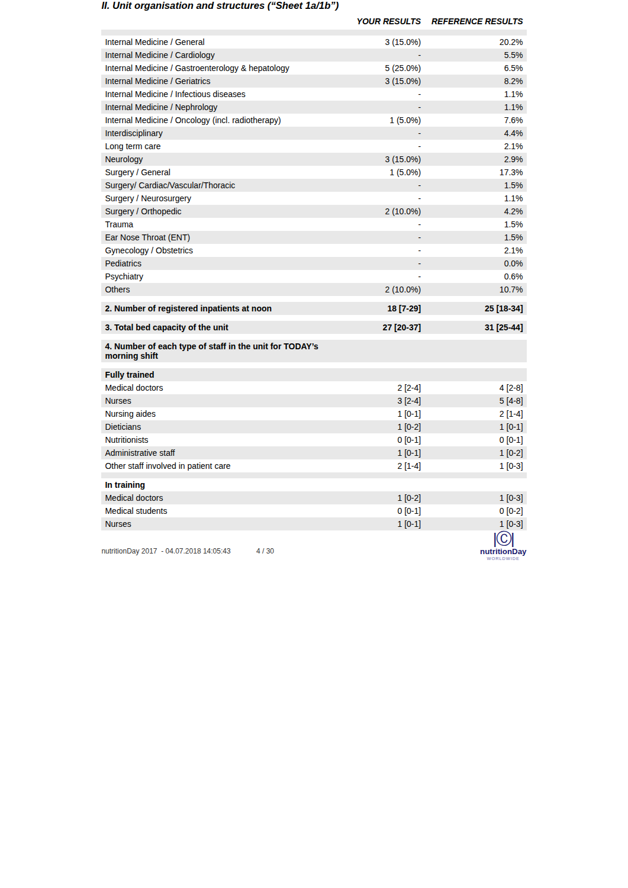II. Unit organisation and structures (“Sheet 1a/1b”)
| | YOUR RESULTS | REFERENCE RESULTS |
| --- | --- | --- |
| Internal Medicine / General | 3 (15.0%) | 20.2% |
| Internal Medicine / Cardiology | - | 5.5% |
| Internal Medicine / Gastroenterology & hepatology | 5 (25.0%) | 6.5% |
| Internal Medicine / Geriatrics | 3 (15.0%) | 8.2% |
| Internal Medicine / Infectious diseases | - | 1.1% |
| Internal Medicine / Nephrology | - | 1.1% |
| Internal Medicine / Oncology (incl. radiotherapy) | 1 (5.0%) | 7.6% |
| Interdisciplinary | - | 4.4% |
| Long term care | - | 2.1% |
| Neurology | 3 (15.0%) | 2.9% |
| Surgery / General | 1 (5.0%) | 17.3% |
| Surgery/ Cardiac/Vascular/Thoracic | - | 1.5% |
| Surgery / Neurosurgery | - | 1.1% |
| Surgery / Orthopedic | 2 (10.0%) | 4.2% |
| Trauma | - | 1.5% |
| Ear Nose Throat (ENT) | - | 1.5% |
| Gynecology / Obstetrics | - | 2.1% |
| Pediatrics | - | 0.0% |
| Psychiatry | - | 0.6% |
| Others | 2 (10.0%) | 10.7% |
| 2. Number of registered inpatients at noon | 18 [7-29] | 25 [18-34] |
| 3. Total bed capacity of the unit | 27 [20-37] | 31 [25-44] |
| 4. Number of each type of staff in the unit for TODAY’s morning shift | | |
| Fully trained | | |
| Medical doctors | 2 [2-4] | 4 [2-8] |
| Nurses | 3 [2-4] | 5 [4-8] |
| Nursing aides | 1 [0-1] | 2 [1-4] |
| Dieticians | 1 [0-2] | 1 [0-1] |
| Nutritionists | 0 [0-1] | 0 [0-1] |
| Administrative staff | 1 [0-1] | 1 [0-2] |
| Other staff involved in patient care | 2 [1-4] | 1 [0-3] |
| In training | | |
| Medical doctors | 1 [0-2] | 1 [0-3] |
| Medical students | 0 [0-1] | 0 [0-2] |
| Nurses | 1 [0-1] | 1 [0-3] |
nutritionDay 2017 - 04.07.2018 14:05:43 4 / 30
|Ⓒ|
nutritionDay
WORLDWIDE